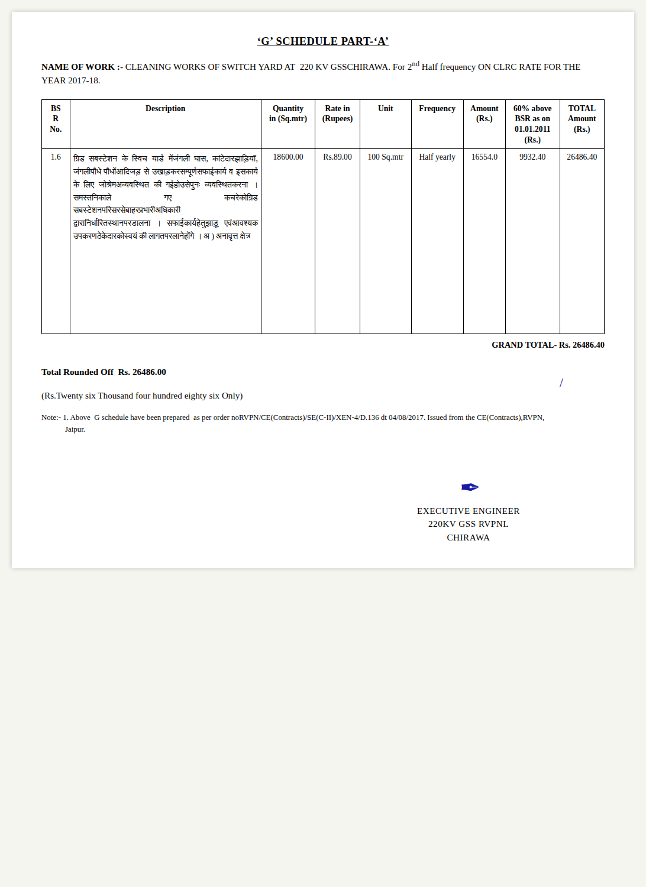‘G’ SCHEDULE PART-‘A’
NAME OF WORK :- CLEANING WORKS OF SWITCH YARD AT 220 KV GSSCHIRAWA. For 2nd Half frequency ON CLRC RATE FOR THE YEAR 2017-18.
| BS R No. | Description | Quantity in (Sq.mtr) | Rate in (Rupees) | Unit | Frequency | Amount (Rs.) | 60% above BSR as on 01.01.2011 (Rs.) | TOTAL Amount (Rs.) |
| --- | --- | --- | --- | --- | --- | --- | --- | --- |
| 1.6 | ग्रिड सबस्टेशन के स्विच यार्ड मेंजंगली घास, कांटेदारझाड़ियॉ, जंगलीपौधे पौधोंआदिजड़ से उखाड़करसम्पूर्णसफाईकार्य व इसकार्य के लिए जोश्रेमअव्यवस्थित की गईहोउसेपुनः व्यवस्थितकरना । समस्तनिकाले गए कचरेकोग्रिड सबस्टेशनपरिसरसेबाहरप्रभारीअधिकारी द्वारानिर्धारितस्थानपरडालना । सफाईकार्यहेतुझाड़ू एवंआवश्यक उपकरणठेकेदारकोस्वयं की लागतपरलानेहोंगे । अ ) अनावृत्त क्षेत्र | 18600.00 | Rs.89.00 | 100 Sq.mtr | Half yearly | 16554.0 | 9932.40 | 26486.40 |
GRAND TOTAL- Rs. 26486.40
Total Rounded Off Rs. 26486.00
(Rs.Twenty six Thousand four hundred eighty six Only)
Note:- 1. Above G schedule have been prepared as per order noRVPN/CE(Contracts)/SE(C-II)/XEN-4/D.136 dt 04/08/2017. Issued from the CE(Contracts),RVPN, Jaipur.
✒
EXECUTIVE ENGINEER
220KV GSS RVPNL
CHIRAWA
/